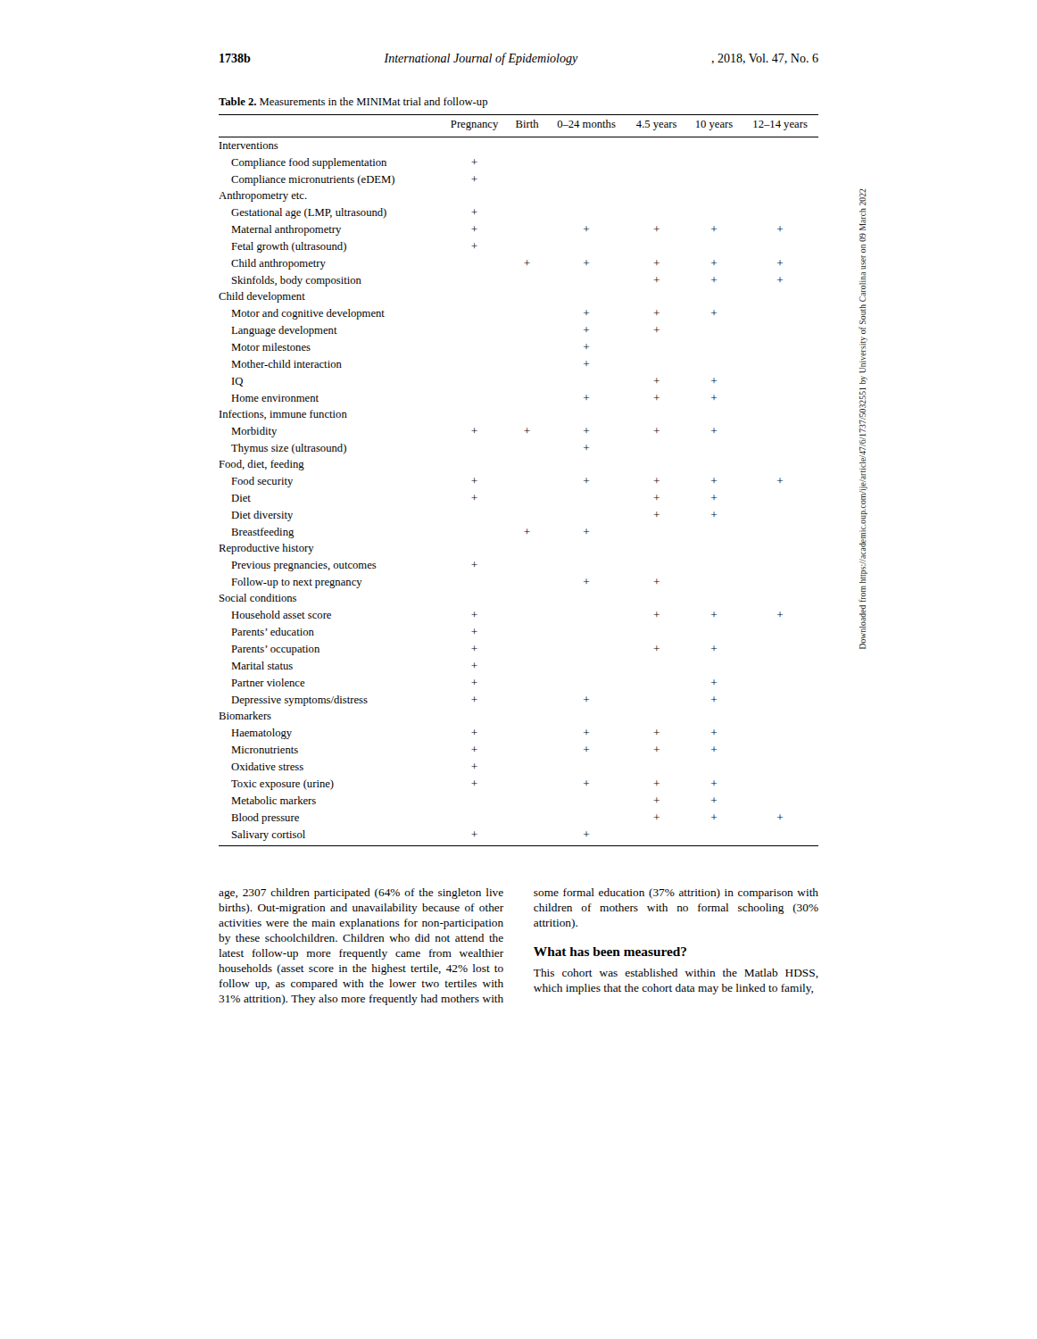1738b International Journal of Epidemiology, 2018, Vol. 47, No. 6
Downloaded from https://academic.oup.com/ije/article/47/6/1737/5032551 by University of South Carolina user on 09 March 2022
Table 2. Measurements in the MINIMat trial and follow-up
| | Pregnancy | Birth | 0–24 months | 4.5 years | 10 years | 12–14 years |
| --- | --- | --- | --- | --- | --- | --- |
| Interventions | | | | | | |
| Compliance food supplementation | + | | | | | |
| Compliance micronutrients (eDEM) | + | | | | | |
| Anthropometry etc. | | | | | | |
| Gestational age (LMP, ultrasound) | + | | | | | |
| Maternal anthropometry | + | | + | + | + | + |
| Fetal growth (ultrasound) | + | | | | | |
| Child anthropometry | | + | + | + | + | + |
| Skinfolds, body composition | | | | + | + | + |
| Child development | | | | | | |
| Motor and cognitive development | | | + | + | + | |
| Language development | | | + | + | | |
| Motor milestones | | | + | | | |
| Mother-child interaction | | | + | | | |
| IQ | | | | + | + | |
| Home environment | | | + | + | + | |
| Infections, immune function | | | | | | |
| Morbidity | + | + | + | + | + | |
| Thymus size (ultrasound) | | | + | | | |
| Food, diet, feeding | | | | | | |
| Food security | + | | + | + | + | + |
| Diet | + | | | + | + | |
| Diet diversity | | | | + | + | |
| Breastfeeding | | + | + | | | |
| Reproductive history | | | | | | |
| Previous pregnancies, outcomes | + | | | | | |
| Follow-up to next pregnancy | | | + | + | | |
| Social conditions | | | | | | |
| Household asset score | + | | | + | + | + |
| Parents’ education | + | | | | | |
| Parents’ occupation | + | | | + | + | |
| Marital status | + | | | | | |
| Partner violence | + | | | | + | |
| Depressive symptoms/distress | + | | + | | + | |
| Biomarkers | | | | | | |
| Haematology | + | | + | + | + | |
| Micronutrients | + | | + | + | + | |
| Oxidative stress | + | | | | | |
| Toxic exposure (urine) | + | | + | + | + | |
| Metabolic markers | | | | + | + | |
| Blood pressure | | | | + | + | + |
| Salivary cortisol | + | | + | | | |
age, 2307 children participated (64% of the singleton live births). Out-migration and unavailability because of other activities were the main explanations for non-participation by these schoolchildren. Children who did not attend the latest follow-up more frequently came from wealthier households (asset score in the highest tertile, 42% lost to follow up, as compared with the lower two tertiles with 31% attrition). They also more frequently had mothers with some formal education (37% attrition) in comparison with children of mothers with no formal schooling (30% attrition).
What has been measured?
This cohort was established within the Matlab HDSS, which implies that the cohort data may be linked to family,